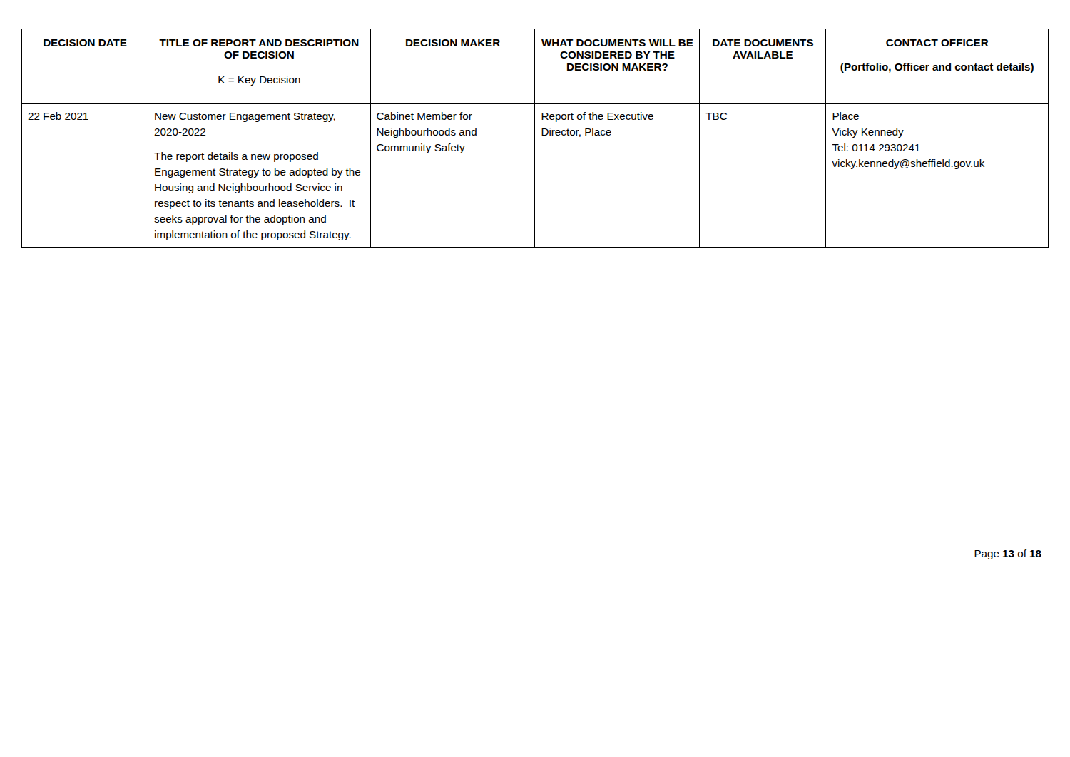| DECISION DATE | TITLE OF REPORT AND DESCRIPTION OF DECISION K = Key Decision | DECISION MAKER | WHAT DOCUMENTS WILL BE CONSIDERED BY THE DECISION MAKER? | DATE DOCUMENTS AVAILABLE | CONTACT OFFICER (Portfolio, Officer and contact details) |
| --- | --- | --- | --- | --- | --- |
| 22 Feb 2021 | New Customer Engagement Strategy, 2020-2022 The report details a new proposed Engagement Strategy to be adopted by the Housing and Neighbourhood Service in respect to its tenants and leaseholders. It seeks approval for the adoption and implementation of the proposed Strategy. | Cabinet Member for Neighbourhoods and Community Safety | Report of the Executive Director, Place | TBC | Place Vicky Kennedy Tel: 0114 2930241 vicky.kennedy@sheffield.gov.uk |
Page 13 of 18